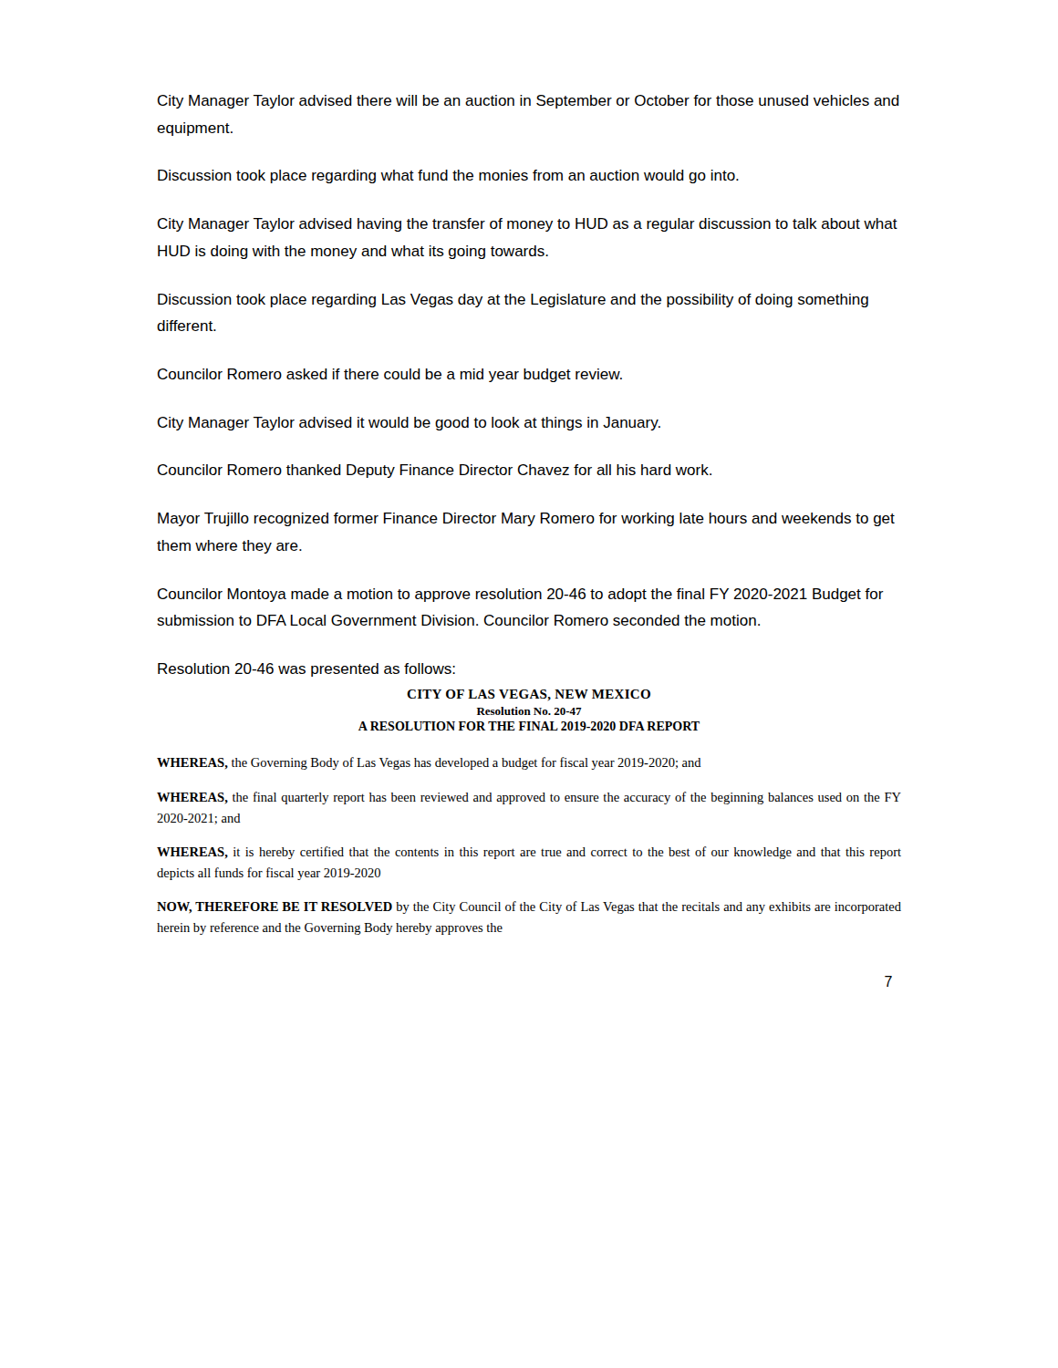City Manager Taylor advised there will be an auction in September or October for those unused vehicles and equipment.
Discussion took place regarding what fund the monies from an auction would go into.
City Manager Taylor advised having the transfer of money to HUD as a regular discussion to talk about what HUD is doing with the money and what its going towards.
Discussion took place regarding Las Vegas day at the Legislature and the possibility of doing something different.
Councilor Romero asked if there could be a mid year budget review.
City Manager Taylor advised it would be good to look at things in January.
Councilor Romero thanked Deputy Finance Director Chavez for all his hard work.
Mayor Trujillo recognized former Finance Director Mary Romero for working late hours and weekends to get them where they are.
Councilor Montoya made a motion to approve resolution 20-46 to adopt the final FY 2020-2021 Budget for submission to DFA Local Government Division. Councilor Romero seconded the motion.
Resolution 20-46 was presented as follows:
CITY OF LAS VEGAS, NEW MEXICO
Resolution No. 20-47
A RESOLUTION FOR THE FINAL 2019-2020 DFA REPORT
WHEREAS, the Governing Body of Las Vegas has developed a budget for fiscal year 2019-2020; and
WHEREAS, the final quarterly report has been reviewed and approved to ensure the accuracy of the beginning balances used on the FY 2020-2021; and
WHEREAS, it is hereby certified that the contents in this report are true and correct to the best of our knowledge and that this report depicts all funds for fiscal year 2019-2020
NOW, THEREFORE BE IT RESOLVED by the City Council of the City of Las Vegas that the recitals and any exhibits are incorporated herein by reference and the Governing Body hereby approves the
7